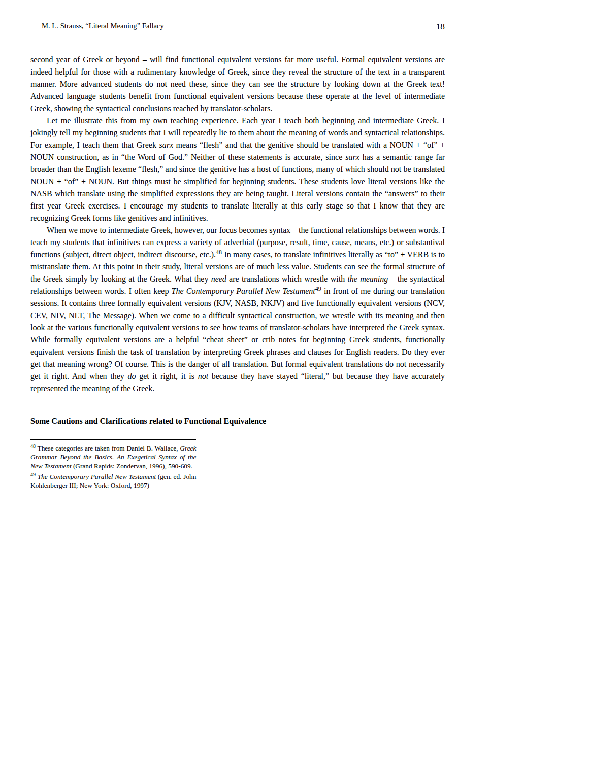M. L. Strauss, “Literal Meaning” Fallacy
18
second year of Greek or beyond – will find functional equivalent versions far more useful. Formal equivalent versions are indeed helpful for those with a rudimentary knowledge of Greek, since they reveal the structure of the text in a transparent manner. More advanced students do not need these, since they can see the structure by looking down at the Greek text! Advanced language students benefit from functional equivalent versions because these operate at the level of intermediate Greek, showing the syntactical conclusions reached by translator-scholars.
Let me illustrate this from my own teaching experience. Each year I teach both beginning and intermediate Greek. I jokingly tell my beginning students that I will repeatedly lie to them about the meaning of words and syntactical relationships. For example, I teach them that Greek sarx means “flesh” and that the genitive should be translated with a NOUN + “of” + NOUN construction, as in “the Word of God.” Neither of these statements is accurate, since sarx has a semantic range far broader than the English lexeme “flesh,” and since the genitive has a host of functions, many of which should not be translated NOUN + “of” + NOUN. But things must be simplified for beginning students. These students love literal versions like the NASB which translate using the simplified expressions they are being taught. Literal versions contain the “answers” to their first year Greek exercises. I encourage my students to translate literally at this early stage so that I know that they are recognizing Greek forms like genitives and infinitives.
When we move to intermediate Greek, however, our focus becomes syntax – the functional relationships between words. I teach my students that infinitives can express a variety of adverbial (purpose, result, time, cause, means, etc.) or substantival functions (subject, direct object, indirect discourse, etc.).48 In many cases, to translate infinitives literally as “to” + VERB is to mistranslate them. At this point in their study, literal versions are of much less value. Students can see the formal structure of the Greek simply by looking at the Greek. What they need are translations which wrestle with the meaning – the syntactical relationships between words. I often keep The Contemporary Parallel New Testament49 in front of me during our translation sessions. It contains three formally equivalent versions (KJV, NASB, NKJV) and five functionally equivalent versions (NCV, CEV, NIV, NLT, The Message). When we come to a difficult syntactical construction, we wrestle with its meaning and then look at the various functionally equivalent versions to see how teams of translator-scholars have interpreted the Greek syntax. While formally equivalent versions are a helpful “cheat sheet” or crib notes for beginning Greek students, functionally equivalent versions finish the task of translation by interpreting Greek phrases and clauses for English readers. Do they ever get that meaning wrong? Of course. This is the danger of all translation. But formal equivalent translations do not necessarily get it right. And when they do get it right, it is not because they have stayed “literal,” but because they have accurately represented the meaning of the Greek.
Some Cautions and Clarifications related to Functional Equivalence
48 These categories are taken from Daniel B. Wallace, Greek Grammar Beyond the Basics. An Exegetical Syntax of the New Testament (Grand Rapids: Zondervan, 1996), 590-609.
49 The Contemporary Parallel New Testament (gen. ed. John Kohlenberger III; New York: Oxford, 1997)